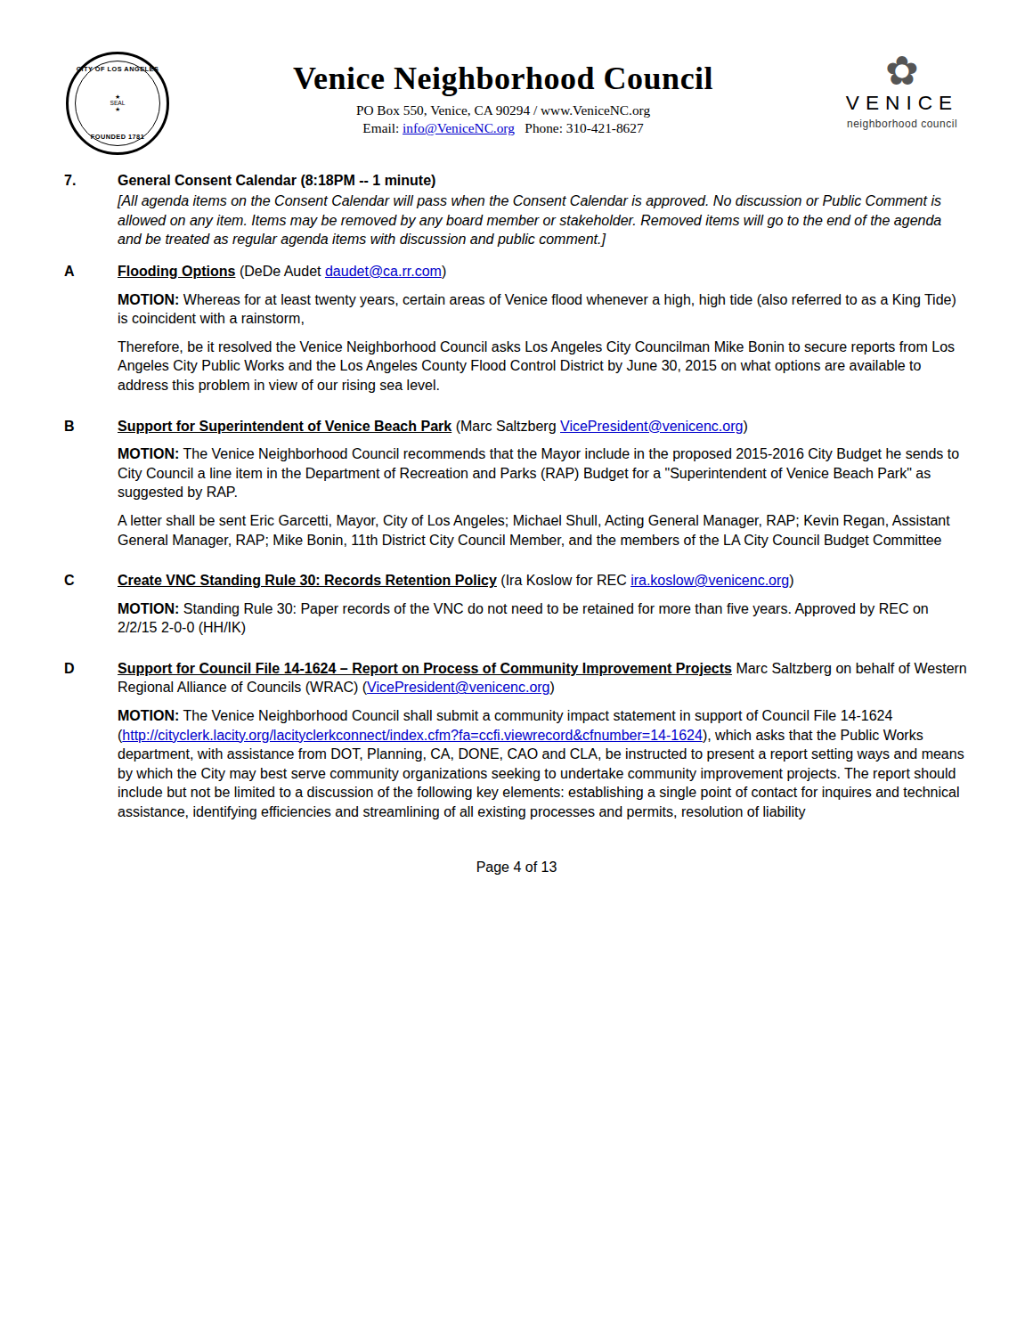CITY OF LOS ANGELES
★
SEAL
★
FOUNDED 1781
Venice Neighborhood Council
PO Box 550, Venice, CA 90294 / www.VeniceNC.org
Email: info@VeniceNC.org Phone: 310-421-8627
✿
VENICE
neighborhood council
7.
General Consent Calendar (8:18PM -- 1 minute)
[All agenda items on the Consent Calendar will pass when the Consent Calendar is approved. No discussion or Public Comment is allowed on any item. Items may be removed by any board member or stakeholder. Removed items will go to the end of the agenda and be treated as regular agenda items with discussion and public comment.]
A
Flooding Options (DeDe Audet daudet@ca.rr.com)
MOTION: Whereas for at least twenty years, certain areas of Venice flood whenever a high, high tide (also referred to as a King Tide) is coincident with a rainstorm,
Therefore, be it resolved the Venice Neighborhood Council asks Los Angeles City Councilman Mike Bonin to secure reports from Los Angeles City Public Works and the Los Angeles County Flood Control District by June 30, 2015 on what options are available to address this problem in view of our rising sea level.
B
Support for Superintendent of Venice Beach Park (Marc Saltzberg VicePresident@venicenc.org)
MOTION: The Venice Neighborhood Council recommends that the Mayor include in the proposed 2015-2016 City Budget he sends to City Council a line item in the Department of Recreation and Parks (RAP) Budget for a "Superintendent of Venice Beach Park" as suggested by RAP.
A letter shall be sent Eric Garcetti, Mayor, City of Los Angeles; Michael Shull, Acting General Manager, RAP; Kevin Regan, Assistant General Manager, RAP; Mike Bonin, 11th District City Council Member, and the members of the LA City Council Budget Committee
C
Create VNC Standing Rule 30: Records Retention Policy (Ira Koslow for REC ira.koslow@venicenc.org)
MOTION: Standing Rule 30: Paper records of the VNC do not need to be retained for more than five years. Approved by REC on 2/2/15 2-0-0 (HH/IK)
D
Support for Council File 14-1624 – Report on Process of Community Improvement Projects Marc Saltzberg on behalf of Western Regional Alliance of Councils (WRAC) (VicePresident@venicenc.org)
MOTION: The Venice Neighborhood Council shall submit a community impact statement in support of Council File 14-1624 (http://cityclerk.lacity.org/lacityclerkconnect/index.cfm?fa=ccfi.viewrecord&cfnumber=14-1624), which asks that the Public Works department, with assistance from DOT, Planning, CA, DONE, CAO and CLA, be instructed to present a report setting ways and means by which the City may best serve community organizations seeking to undertake community improvement projects. The report should include but not be limited to a discussion of the following key elements: establishing a single point of contact for inquires and technical assistance, identifying efficiencies and streamlining of all existing processes and permits, resolution of liability
Page 4 of 13